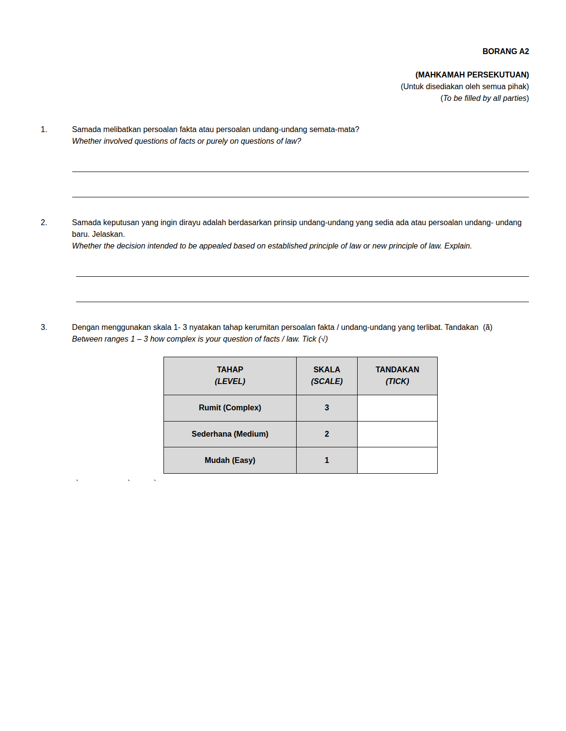BORANG A2
(MAHKAMAH PERSEKUTUAN)
(Untuk disediakan oleh semua pihak)
(To be filled by all parties)
Samada melibatkan persoalan fakta atau persoalan undang-undang semata-mata?
Whether involved questions of facts or purely on questions of law?
Samada keputusan yang ingin dirayu adalah berdasarkan prinsip undang-undang yang sedia ada atau persoalan undang- undang baru. Jelaskan.
Whether the decision intended to be appealed based on established principle of law or new principle of law. Explain.
Dengan menggunakan skala 1- 3 nyatakan tahap kerumitan persoalan fakta / undang-undang yang terlibat. Tandakan (ã)
Between ranges 1 – 3 how complex is your question of facts / law. Tick (√)
| TAHAP (LEVEL) | SKALA (SCALE) | TANDAKAN (TICK) |
| --- | --- | --- |
| Rumit (Complex) | 3 | |
| Sederhana (Medium) | 2 | |
| Mudah (Easy) | 1 | |
` ``